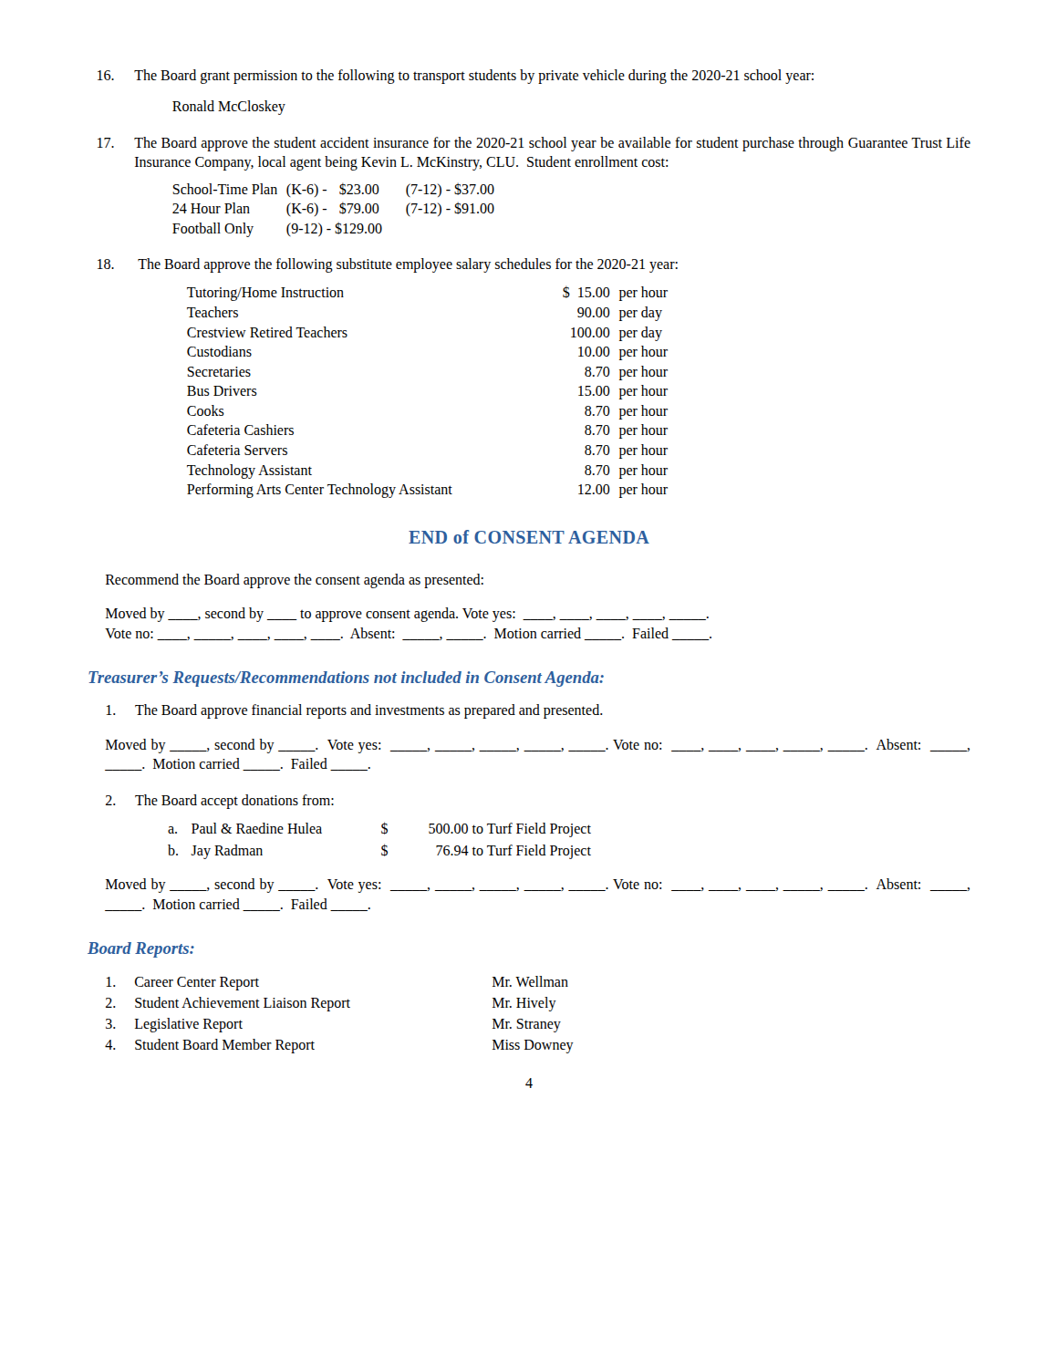16. The Board grant permission to the following to transport students by private vehicle during the 2020-21 school year:
Ronald McCloskey
17. The Board approve the student accident insurance for the 2020-21 school year be available for student purchase through Guarantee Trust Life Insurance Company, local agent being Kevin L. McKinstry, CLU. Student enrollment cost:
| School-Time Plan | (K-6) - | $23.00 | (7-12) - $37.00 |
| 24 Hour Plan | (K-6) - | $79.00 | (7-12) - $91.00 |
| Football Only | (9-12) - $129.00 | |
18. The Board approve the following substitute employee salary schedules for the 2020-21 year:
| Tutoring/Home Instruction | $ 15.00 | per hour |
| Teachers | 90.00 | per day |
| Crestview Retired Teachers | 100.00 | per day |
| Custodians | 10.00 | per hour |
| Secretaries | 8.70 | per hour |
| Bus Drivers | 15.00 | per hour |
| Cooks | 8.70 | per hour |
| Cafeteria Cashiers | 8.70 | per hour |
| Cafeteria Servers | 8.70 | per hour |
| Technology Assistant | 8.70 | per hour |
| Performing Arts Center Technology Assistant | 12.00 | per hour |
END of CONSENT AGENDA
Recommend the Board approve the consent agenda as presented:
Moved by ____, second by ____ to approve consent agenda. Vote yes: ____, ____, ____, ____, _____.
Vote no: ____, _____, ____, ____, ____. Absent: _____, _____. Motion carried _____. Failed _____.
Treasurer’s Requests/Recommendations not included in Consent Agenda:
1. The Board approve financial reports and investments as prepared and presented.
Moved by _____, second by _____. Vote yes: _____, _____, _____, _____, _____. Vote no: ____, ____, ____, _____, _____. Absent: _____, _____. Motion carried _____. Failed _____.
2. The Board accept donations from:
a. Paul & Raedine Hulea$500.00 to Turf Field Project
b. Jay Radman$76.94 to Turf Field Project
Moved by _____, second by _____. Vote yes: _____, _____, _____, _____, _____. Vote no: ____, ____, ____, _____, _____. Absent: _____, _____. Motion carried _____. Failed _____.
Board Reports:
| 1. | Career Center Report | Mr. Wellman |
| 2. | Student Achievement Liaison Report | Mr. Hively |
| 3. | Legislative Report | Mr. Straney |
| 4. | Student Board Member Report | Miss Downey |
4